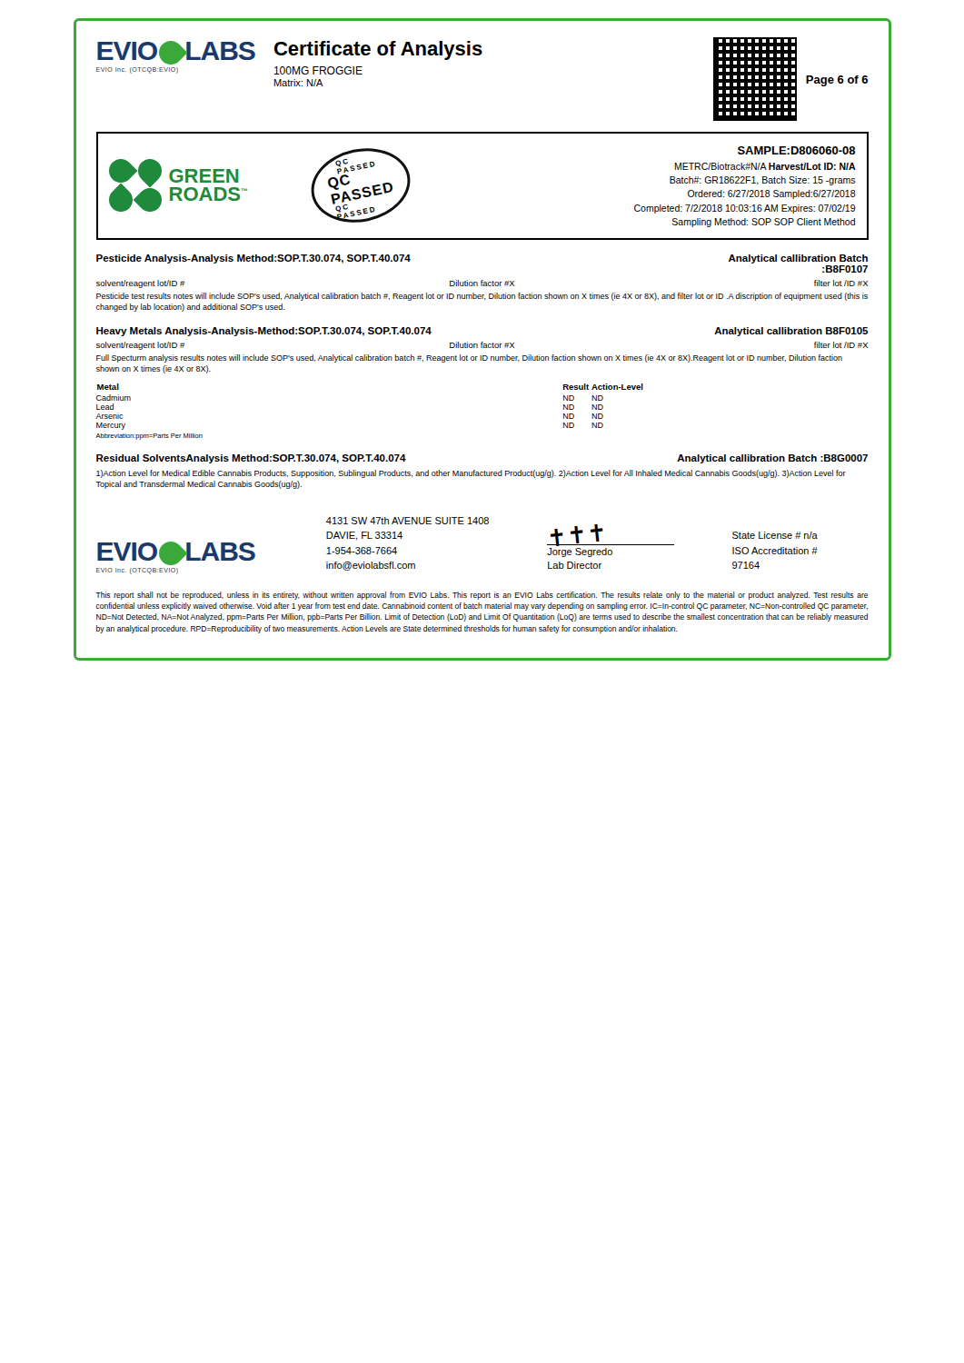EVIO LABS
EVIO Inc. (OTCQB:EVIO)
Certificate of Analysis
100MG FROGGIE
Matrix: N/A
Page 6 of 6
GREEN
ROADS™
QC PASSED
QC PASSED
QC PASSED
SAMPLE:D806060-08
METRC/Biotrack#N/A Harvest/Lot ID: N/A
Batch#: GR18622F1, Batch Size: 15 -grams
Ordered: 6/27/2018 Sampled:6/27/2018
Completed: 7/2/2018 10:03:16 AM Expires: 07/02/19
Sampling Method: SOP SOP Client Method
Pesticide Analysis-Analysis Method:SOP.T.30.074, SOP.T.40.074
Analytical callibration Batch
:B8F0107
solvent/reagent lot/ID # Dilution factor #X filter lot /ID #X
Pesticide test results notes will include SOP's used, Analytical calibration batch #, Reagent lot or ID number, Dilution faction shown on X times (ie 4X or 8X), and filter lot or ID .A discription of equipment used (this is changed by lab location) and additional SOP's used.
Heavy Metals Analysis-Analysis-Method:SOP.T.30.074, SOP.T.40.074
Analytical callibration B8F0105
solvent/reagent lot/ID # Dilution factor #X filter lot /ID #X
Full Specturm analysis results notes will include SOP's used, Analytical calibration batch #, Reagent lot or ID number, Dilution faction shown on X times (ie 4X or 8X).Reagent lot or ID number, Dilution faction shown on X times (ie 4X or 8X).
| Metal | Result | Action-Level |
| --- | --- | --- |
| Cadmium | ND | ND |
| Lead | ND | ND |
| Arsenic | ND | ND |
| Mercury | ND | ND |
Abbreviation:ppm=Parts Per Million
Residual SolventsAnalysis Method:SOP.T.30.074, SOP.T.40.074
Analytical callibration Batch :B8G0007
1)Action Level for Medical Edible Cannabis Products, Supposition, Sublingual Products, and other Manufactured Product(ug/g). 2)Action Level for All Inhaled Medical Cannabis Goods(ug/g). 3)Action Level for Topical and Transdermal Medical Cannabis Goods(ug/g).
EVIO LABS
EVIO Inc. (OTCQB:EVIO)
4131 SW 47th AVENUE SUITE 1408
DAVIE, FL 33314
1-954-368-7664
info@eviolabsfl.com
✝✝✝
Jorge Segredo
Lab Director
State License # n/a
ISO Accreditation #
97164
This report shall not be reproduced, unless in its entirety, without written approval from EVIO Labs. This report is an EVIO Labs certification. The results relate only to the material or product analyzed. Test results are confidential unless explicitly waived otherwise. Void after 1 year from test end date. Cannabinoid content of batch material may vary depending on sampling error. IC=In-control QC parameter, NC=Non-controlled QC parameter, ND=Not Detected, NA=Not Analyzed, ppm=Parts Per Million, ppb=Parts Per Billion. Limit of Detection (LoD) and Limit Of Quantitation (LoQ) are terms used to describe the smallest concentration that can be reliably measured by an analytical procedure. RPD=Reproducibility of two measurements. Action Levels are State determined thresholds for human safety for consumption and/or inhalation.